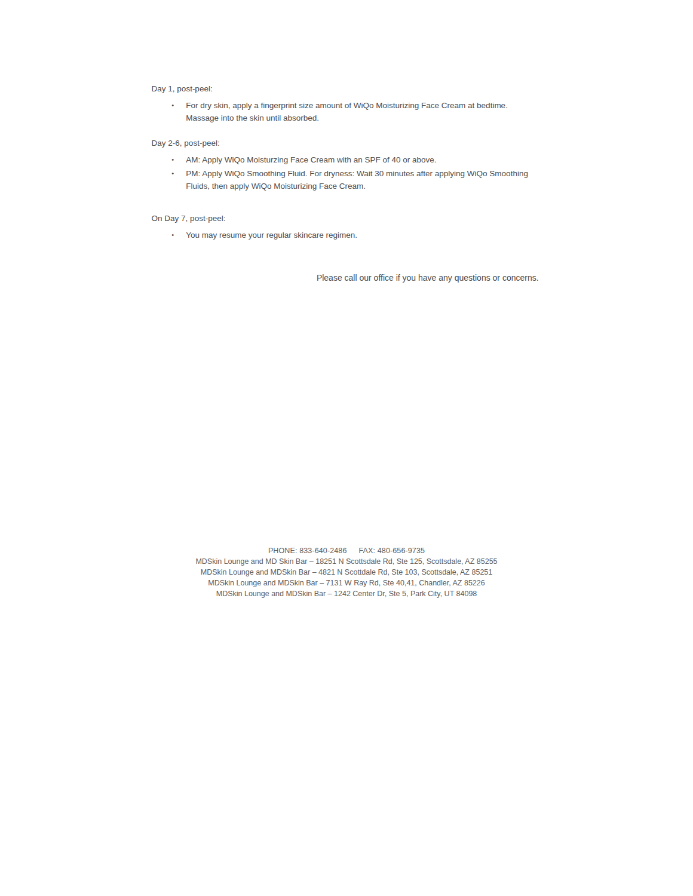Day 1, post-peel:
For dry skin, apply a fingerprint size amount of WiQo Moisturizing Face Cream at bedtime. Massage into the skin until absorbed.
Day 2-6, post-peel:
AM: Apply WiQo Moisturzing Face Cream with an SPF of 40 or above.
PM: Apply WiQo Smoothing Fluid. For dryness: Wait 30 minutes after applying WiQo Smoothing Fluids, then apply WiQo Moisturizing Face Cream.
On Day 7, post-peel:
You may resume your regular skincare regimen.
Please call our office if you have any questions or concerns.
PHONE: 833-640-2486 FAX: 480-656-9735
MDSkin Lounge and MD Skin Bar – 18251 N Scottsdale Rd, Ste 125, Scottsdale, AZ 85255
MDSkin Lounge and MDSkin Bar – 4821 N Scottdale Rd, Ste 103, Scottsdale, AZ 85251
MDSkin Lounge and MDSkin Bar – 7131 W Ray Rd, Ste 40,41, Chandler, AZ 85226
MDSkin Lounge and MDSkin Bar – 1242 Center Dr, Ste 5, Park City, UT 84098